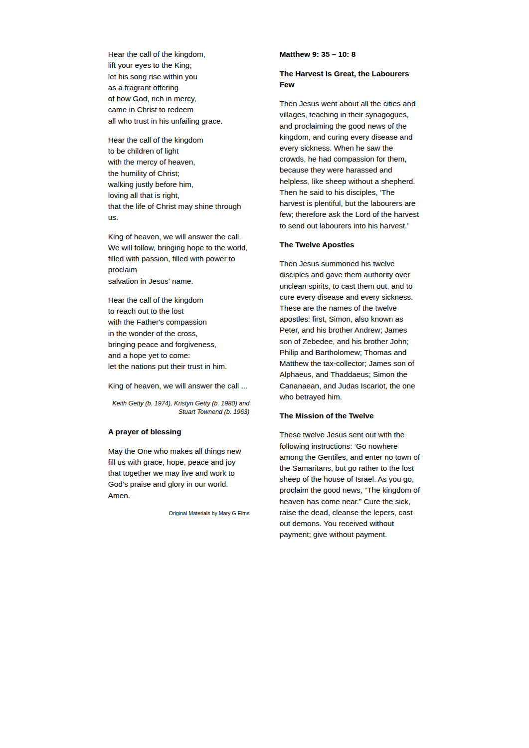Hear the call of the kingdom,
lift your eyes to the King;
let his song rise within you
as a fragrant offering
of how God, rich in mercy,
came in Christ to redeem
all who trust in his unfailing grace.
Hear the call of the kingdom
to be children of light
with the mercy of heaven,
the humility of Christ;
walking justly before him,
loving all that is right,
that the life of Christ may shine through us.
King of heaven, we will answer the call.
We will follow, bringing hope to the world,
filled with passion, filled with power to proclaim
salvation in Jesus' name.
Hear the call of the kingdom
to reach out to the lost
with the Father's compassion
in the wonder of the cross,
bringing peace and forgiveness,
and a hope yet to come:
let the nations put their trust in him.
King of heaven, we will answer the call ...
Keith Getty (b. 1974), Kristyn Getty (b. 1980) and Stuart Townend (b. 1963)
A prayer of blessing
May the One who makes all things new fill us with grace, hope, peace and joy that together we may live and work to God’s praise and glory in our world. Amen.
Original Materials by Mary G Elms
Matthew 9: 35 – 10: 8
The Harvest Is Great, the Labourers Few
Then Jesus went about all the cities and villages, teaching in their synagogues, and proclaiming the good news of the kingdom, and curing every disease and every sickness. When he saw the crowds, he had compassion for them, because they were harassed and helpless, like sheep without a shepherd. Then he said to his disciples, ‘The harvest is plentiful, but the labourers are few; therefore ask the Lord of the harvest to send out labourers into his harvest.’
The Twelve Apostles
Then Jesus summoned his twelve disciples and gave them authority over unclean spirits, to cast them out, and to cure every disease and every sickness. These are the names of the twelve apostles: first, Simon, also known as Peter, and his brother Andrew; James son of Zebedee, and his brother John; Philip and Bartholomew; Thomas and Matthew the tax-collector; James son of Alphaeus, and Thaddaeus; Simon the Cananaean, and Judas Iscariot, the one who betrayed him.
The Mission of the Twelve
These twelve Jesus sent out with the following instructions: ‘Go nowhere among the Gentiles, and enter no town of the Samaritans, but go rather to the lost sheep of the house of Israel. As you go, proclaim the good news, “The kingdom of heaven has come near.” Cure the sick, raise the dead, cleanse the lepers, cast out demons. You received without payment; give without payment.